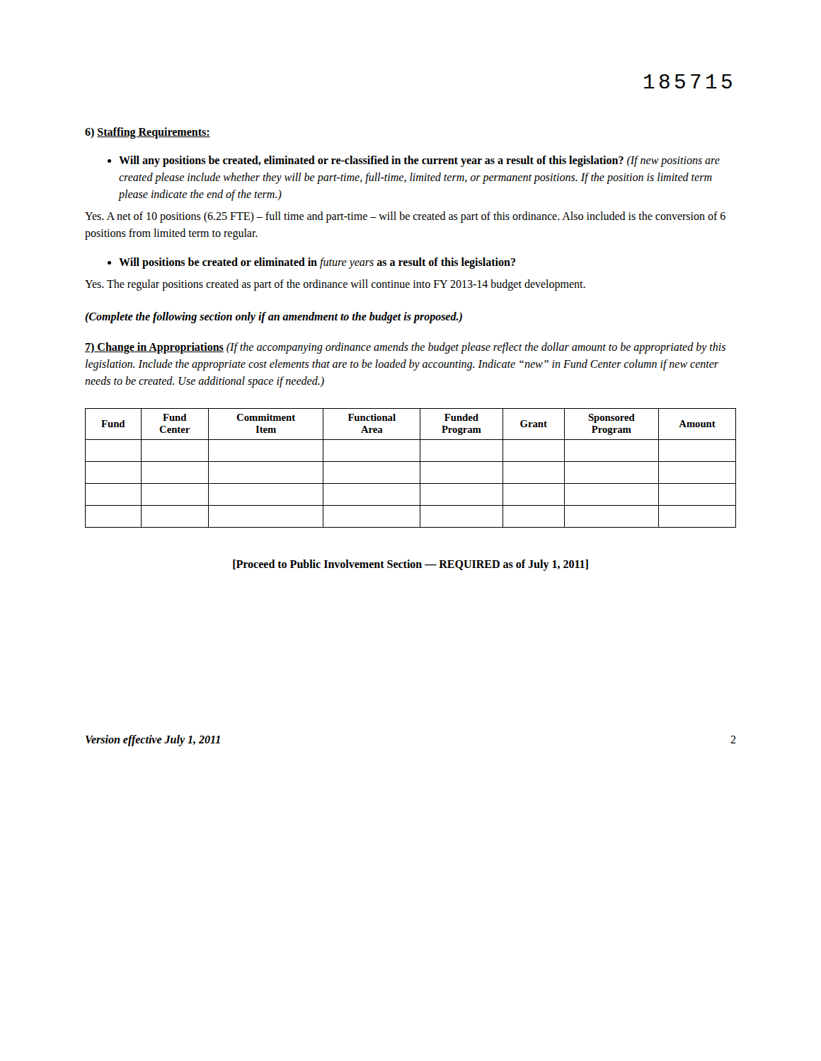185715
6) Staffing Requirements:
Will any positions be created, eliminated or re-classified in the current year as a result of this legislation? (If new positions are created please include whether they will be part-time, full-time, limited term, or permanent positions. If the position is limited term please indicate the end of the term.)
Yes. A net of 10 positions (6.25 FTE) – full time and part-time – will be created as part of this ordinance. Also included is the conversion of 6 positions from limited term to regular.
Will positions be created or eliminated in future years as a result of this legislation?
Yes. The regular positions created as part of the ordinance will continue into FY 2013-14 budget development.
(Complete the following section only if an amendment to the budget is proposed.)
7) Change in Appropriations (If the accompanying ordinance amends the budget please reflect the dollar amount to be appropriated by this legislation. Include the appropriate cost elements that are to be loaded by accounting. Indicate “new” in Fund Center column if new center needs to be created. Use additional space if needed.)
| Fund | Fund Center | Commitment Item | Functional Area | Funded Program | Grant | Sponsored Program | Amount |
| --- | --- | --- | --- | --- | --- | --- | --- |
[Proceed to Public Involvement Section — REQUIRED as of July 1, 2011]
Version effective July 1, 2011 2